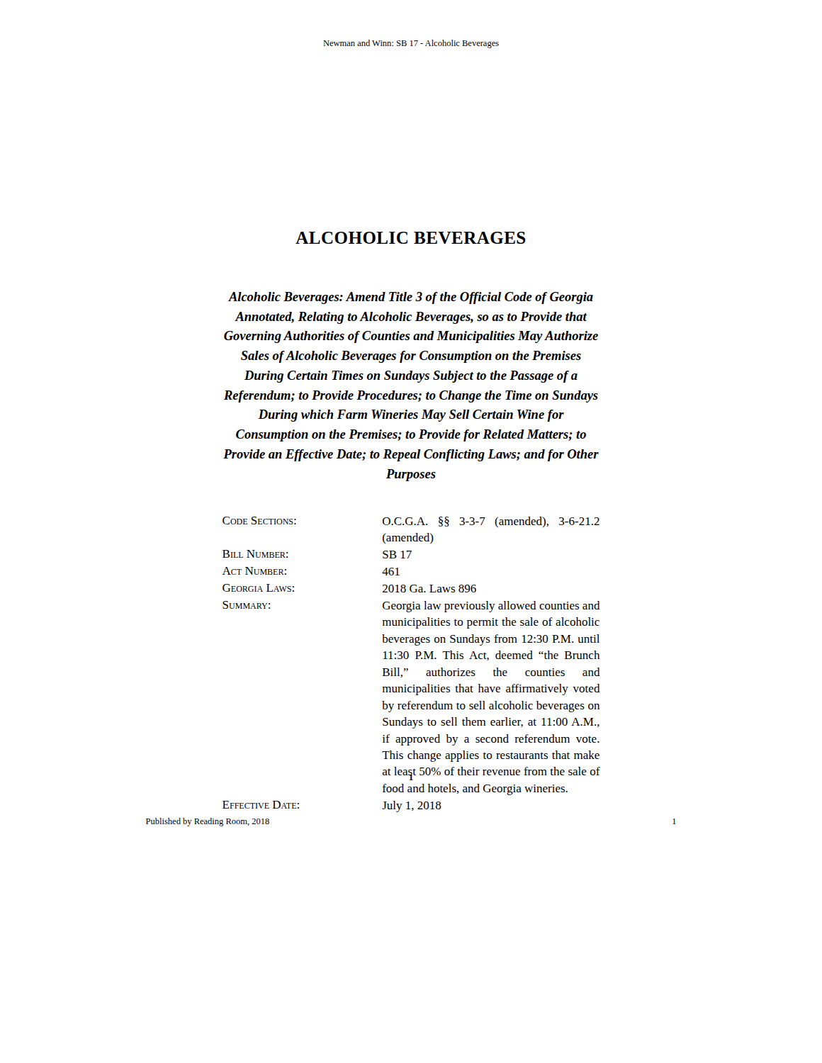Newman and Winn: SB 17 - Alcoholic Beverages
ALCOHOLIC BEVERAGES
Alcoholic Beverages: Amend Title 3 of the Official Code of Georgia Annotated, Relating to Alcoholic Beverages, so as to Provide that Governing Authorities of Counties and Municipalities May Authorize Sales of Alcoholic Beverages for Consumption on the Premises During Certain Times on Sundays Subject to the Passage of a Referendum; to Provide Procedures; to Change the Time on Sundays During which Farm Wineries May Sell Certain Wine for Consumption on the Premises; to Provide for Related Matters; to Provide an Effective Date; to Repeal Conflicting Laws; and for Other Purposes
| Code Sections: | O.C.G.A. §§ 3-3-7 (amended), 3-6-21.2 (amended) |
| Bill Number: | SB 17 |
| Act Number: | 461 |
| Georgia Laws: | 2018 Ga. Laws 896 |
| Summary: | Georgia law previously allowed counties and municipalities to permit the sale of alcoholic beverages on Sundays from 12:30 P.M. until 11:30 P.M. This Act, deemed “the Brunch Bill,” authorizes the counties and municipalities that have affirmatively voted by referendum to sell alcoholic beverages on Sundays to sell them earlier, at 11:00 A.M., if approved by a second referendum vote. This change applies to restaurants that make at least 50% of their revenue from the sale of food and hotels, and Georgia wineries. |
| Effective Date: | July 1, 2018 |
1
Published by Reading Room, 2018 1